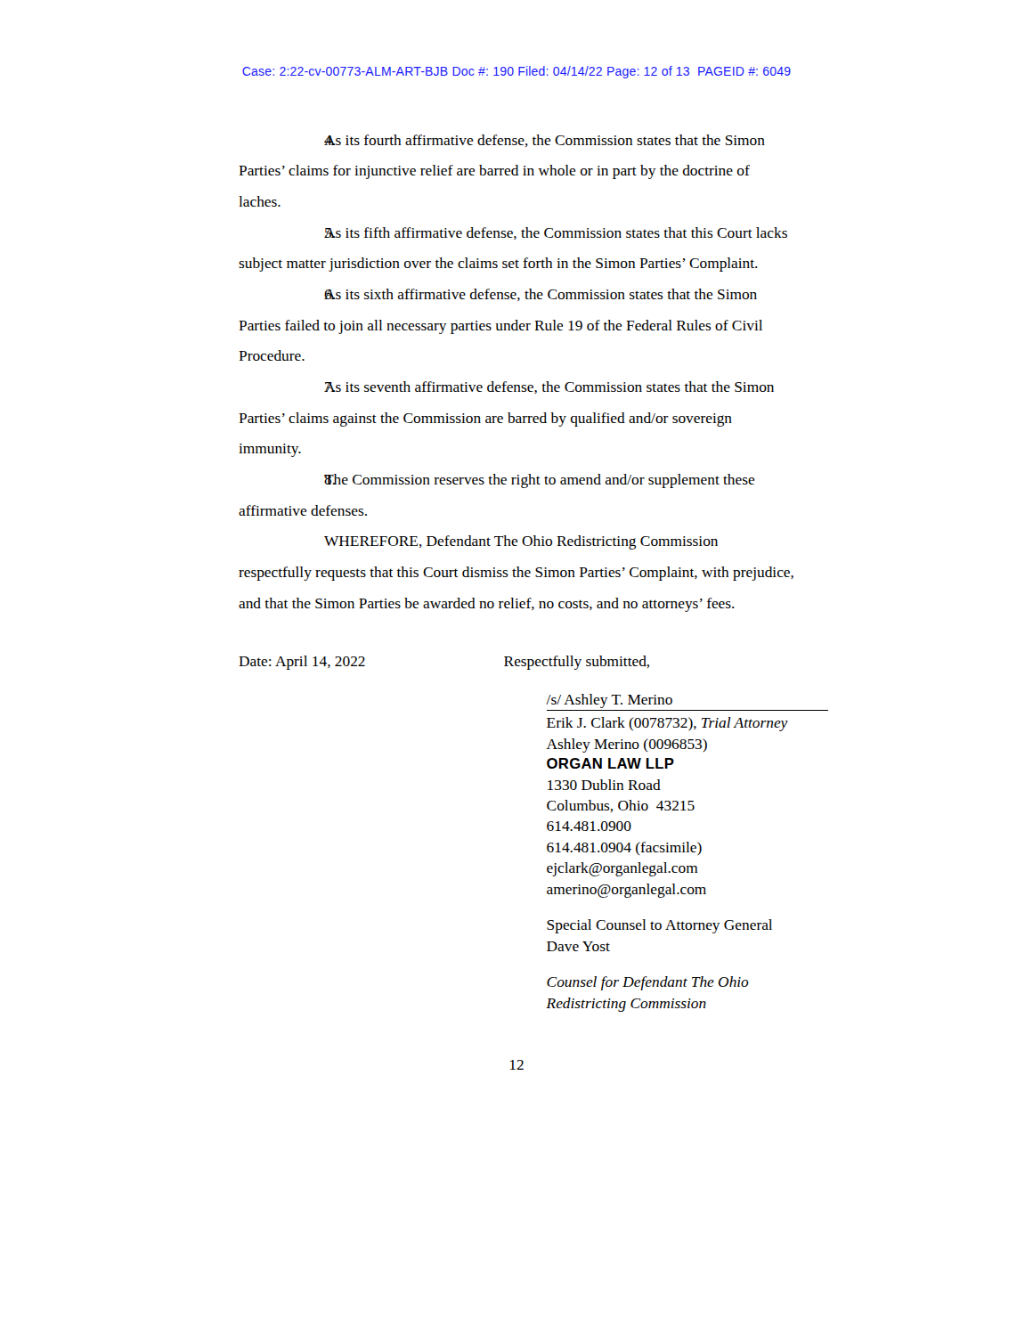Case: 2:22-cv-00773-ALM-ART-BJB Doc #: 190 Filed: 04/14/22 Page: 12 of 13 PAGEID #: 6049
4. As its fourth affirmative defense, the Commission states that the Simon Parties’ claims for injunctive relief are barred in whole or in part by the doctrine of laches.
5. As its fifth affirmative defense, the Commission states that this Court lacks subject matter jurisdiction over the claims set forth in the Simon Parties’ Complaint.
6. As its sixth affirmative defense, the Commission states that the Simon Parties failed to join all necessary parties under Rule 19 of the Federal Rules of Civil Procedure.
7. As its seventh affirmative defense, the Commission states that the Simon Parties’ claims against the Commission are barred by qualified and/or sovereign immunity.
8. The Commission reserves the right to amend and/or supplement these affirmative defenses.
WHEREFORE, Defendant The Ohio Redistricting Commission respectfully requests that this Court dismiss the Simon Parties’ Complaint, with prejudice, and that the Simon Parties be awarded no relief, no costs, and no attorneys’ fees.
Date: April 14, 2022
Respectfully submitted,
/s/ Ashley T. Merino
Erik J. Clark (0078732), Trial Attorney
Ashley Merino (0096853)
ORGAN LAW LLP
1330 Dublin Road
Columbus, Ohio 43215
614.481.0900
614.481.0904 (facsimile)
ejclark@organlegal.com
amerino@organlegal.com
Special Counsel to Attorney General Dave Yost
Counsel for Defendant The Ohio Redistricting Commission
12